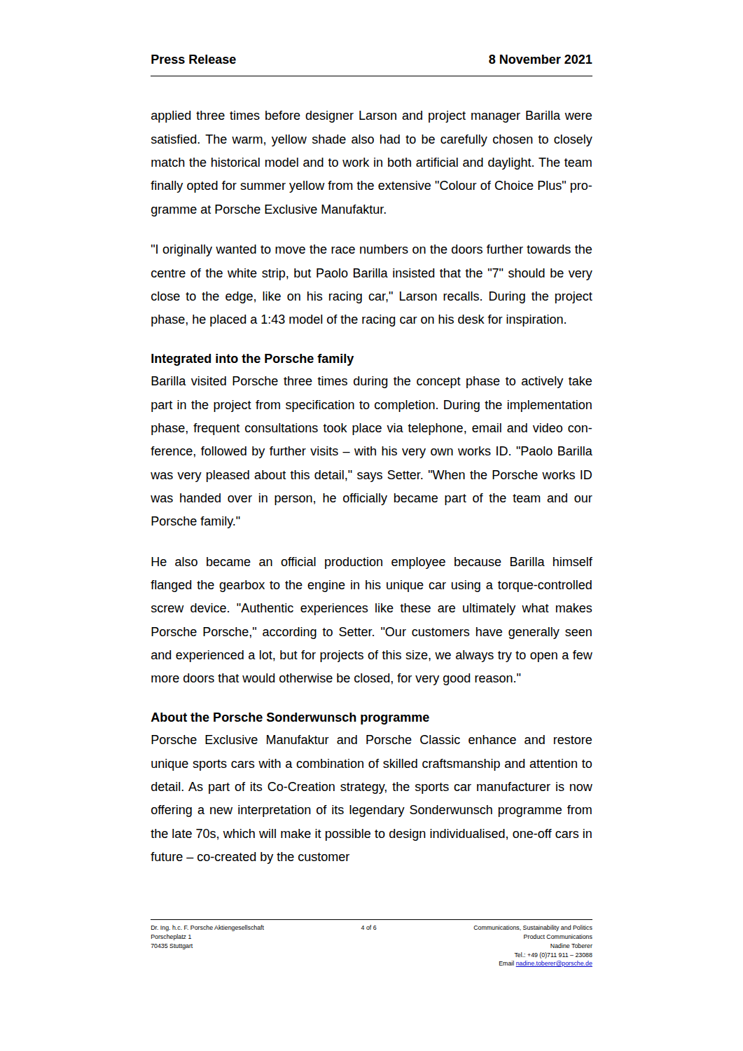Press Release 8 November 2021
applied three times before designer Larson and project manager Barilla were satisfied. The warm, yellow shade also had to be carefully chosen to closely match the historical model and to work in both artificial and daylight. The team finally opted for summer yellow from the extensive "Colour of Choice Plus" programme at Porsche Exclusive Manufaktur.
"I originally wanted to move the race numbers on the doors further towards the centre of the white strip, but Paolo Barilla insisted that the "7" should be very close to the edge, like on his racing car," Larson recalls. During the project phase, he placed a 1:43 model of the racing car on his desk for inspiration.
Integrated into the Porsche family
Barilla visited Porsche three times during the concept phase to actively take part in the project from specification to completion. During the implementation phase, frequent consultations took place via telephone, email and video conference, followed by further visits – with his very own works ID. "Paolo Barilla was very pleased about this detail," says Setter. "When the Porsche works ID was handed over in person, he officially became part of the team and our Porsche family."
He also became an official production employee because Barilla himself flanged the gearbox to the engine in his unique car using a torque-controlled screw device. "Authentic experiences like these are ultimately what makes Porsche Porsche," according to Setter. "Our customers have generally seen and experienced a lot, but for projects of this size, we always try to open a few more doors that would otherwise be closed, for very good reason."
About the Porsche Sonderwunsch programme
Porsche Exclusive Manufaktur and Porsche Classic enhance and restore unique sports cars with a combination of skilled craftsmanship and attention to detail. As part of its Co-Creation strategy, the sports car manufacturer is now offering a new interpretation of its legendary Sonderwunsch programme from the late 70s, which will make it possible to design individualised, one-off cars in future – co-created by the customer
Dr. Ing. h.c. F. Porsche Aktiengesellschaft
Porscheplatz 1
70435 Stuttgart
4 of 6
Communications, Sustainability and Politics
Product Communications
Nadine Toberer
Tel.: +49 (0)711 911 – 23088
Email nadine.toberer@porsche.de